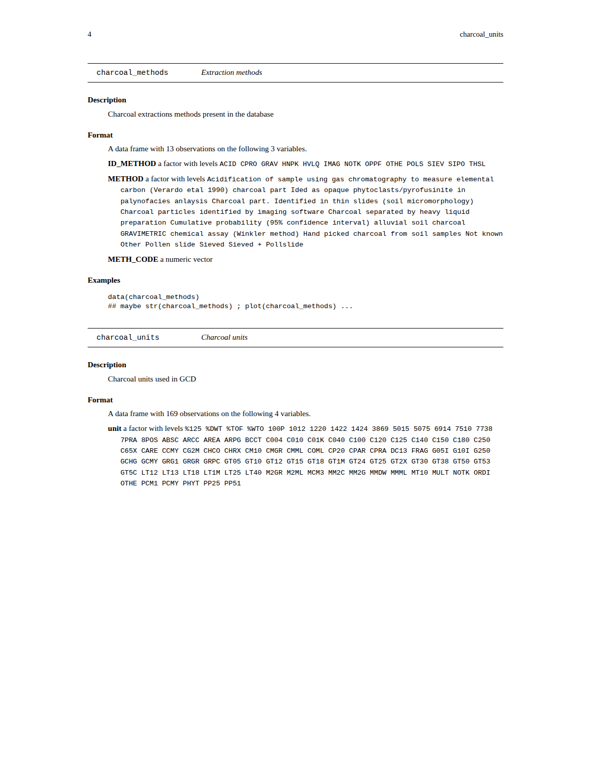4 charcoal_units
charcoal_methods Extraction methods
Description
Charcoal extractions methods present in the database
Format
A data frame with 13 observations on the following 3 variables.
ID_METHOD a factor with levels ACID CPRO GRAV HNPK HVLQ IMAG NOTK OPPF OTHE POLS SIEV SIPO THSL
METHOD a factor with levels Acidification of sample using gas chromatography to measure elemental carbon (Verardo etal 1990) charcoal part Ided as opaque phytoclasts/pyrofusinite in palynofacies anlaysis Charcoal part. Identified in thin slides (soil micromorphology) Charcoal particles identified by imaging software Charcoal separated by heavy liquid preparation Cumulative probability (95% confidence interval) alluvial soil charcoal GRAVIMETRIC chemical assay (Winkler method) Hand picked charcoal from soil samples Not known Other Pollen slide Sieved Sieved + Pollslide
METH_CODE a numeric vector
Examples
data(charcoal_methods)
## maybe str(charcoal_methods) ; plot(charcoal_methods) ...
charcoal_units Charcoal units
Description
Charcoal units used in GCD
Format
A data frame with 169 observations on the following 4 variables.
unit a factor with levels %125 %DWT %TOF %WTO 100P 1012 1220 1422 1424 3869 5015 5075 6914 7510 7738 7PRA 8POS ABSC ARCC AREA ARPG BCCT C004 C010 C01K C040 C100 C120 C125 C140 C150 C180 C250 C65X CARE CCMY CG2M CHCO CHRX CM10 CMGR CMML COML CP20 CPAR CPRA DC13 FRAG G05I G10I G250 GCHG GCMY GRG1 GRGR GRPC GT05 GT10 GT12 GT15 GT18 GT1M GT24 GT25 GT2X GT30 GT38 GT50 GT53 GT5C LT12 LT13 LT18 LT1M LT25 LT40 M2GR M2ML MCM3 MM2C MM2G MMDW MMML MT10 MULT NOTK ORDI OTHE PCM1 PCMY PHYT PP25 PP51